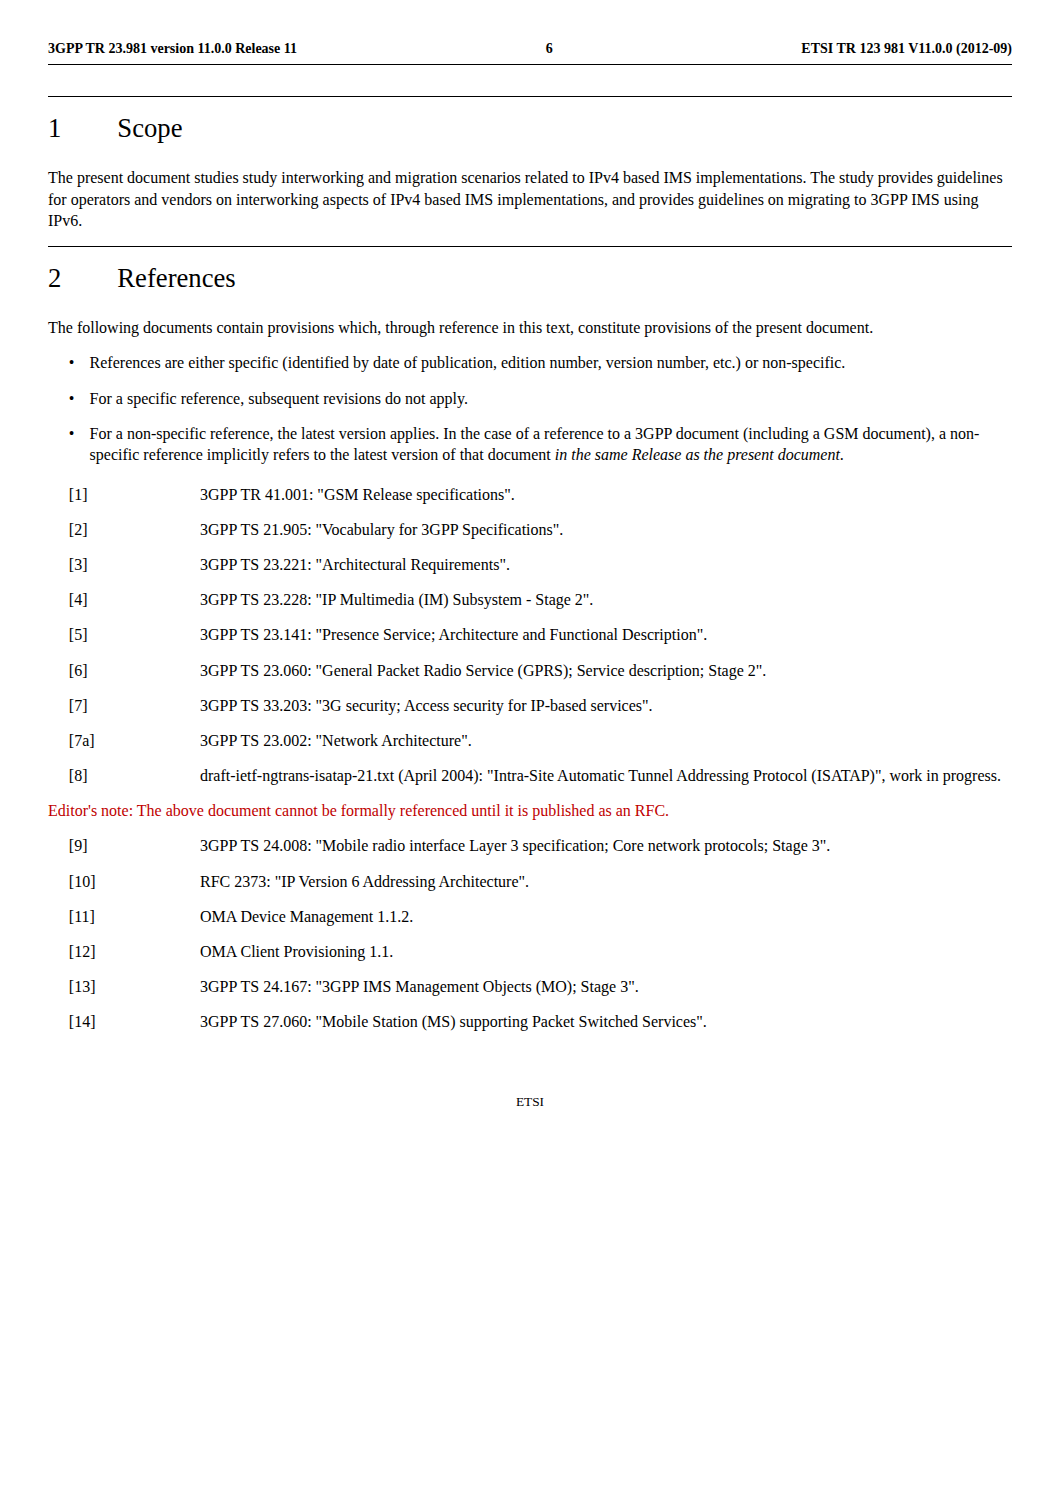3GPP TR 23.981 version 11.0.0 Release 11
6
ETSI TR 123 981 V11.0.0 (2012-09)
1 Scope
The present document studies study interworking and migration scenarios related to IPv4 based IMS implementations. The study provides guidelines for operators and vendors on interworking aspects of IPv4 based IMS implementations, and provides guidelines on migrating to 3GPP IMS using IPv6.
2 References
The following documents contain provisions which, through reference in this text, constitute provisions of the present document.
References are either specific (identified by date of publication, edition number, version number, etc.) or non-specific.
For a specific reference, subsequent revisions do not apply.
For a non-specific reference, the latest version applies. In the case of a reference to a 3GPP document (including a GSM document), a non-specific reference implicitly refers to the latest version of that document in the same Release as the present document.
[1]
3GPP TR 41.001: "GSM Release specifications".
[2]
3GPP TS 21.905: "Vocabulary for 3GPP Specifications".
[3]
3GPP TS 23.221: "Architectural Requirements".
[4]
3GPP TS 23.228: "IP Multimedia (IM) Subsystem - Stage 2".
[5]
3GPP TS 23.141: "Presence Service; Architecture and Functional Description".
[6]
3GPP TS 23.060: "General Packet Radio Service (GPRS); Service description; Stage 2".
[7]
3GPP TS 33.203: "3G security; Access security for IP-based services".
[7a]
3GPP TS 23.002: "Network Architecture".
[8]
draft-ietf-ngtrans-isatap-21.txt (April 2004): "Intra-Site Automatic Tunnel Addressing Protocol (ISATAP)", work in progress.
Editor's note: The above document cannot be formally referenced until it is published as an RFC.
[9]
3GPP TS 24.008: "Mobile radio interface Layer 3 specification; Core network protocols; Stage 3".
[10]
RFC 2373: "IP Version 6 Addressing Architecture".
[11]
OMA Device Management 1.1.2.
[12]
OMA Client Provisioning 1.1.
[13]
3GPP TS 24.167: "3GPP IMS Management Objects (MO); Stage 3".
[14]
3GPP TS 27.060: "Mobile Station (MS) supporting Packet Switched Services".
ETSI